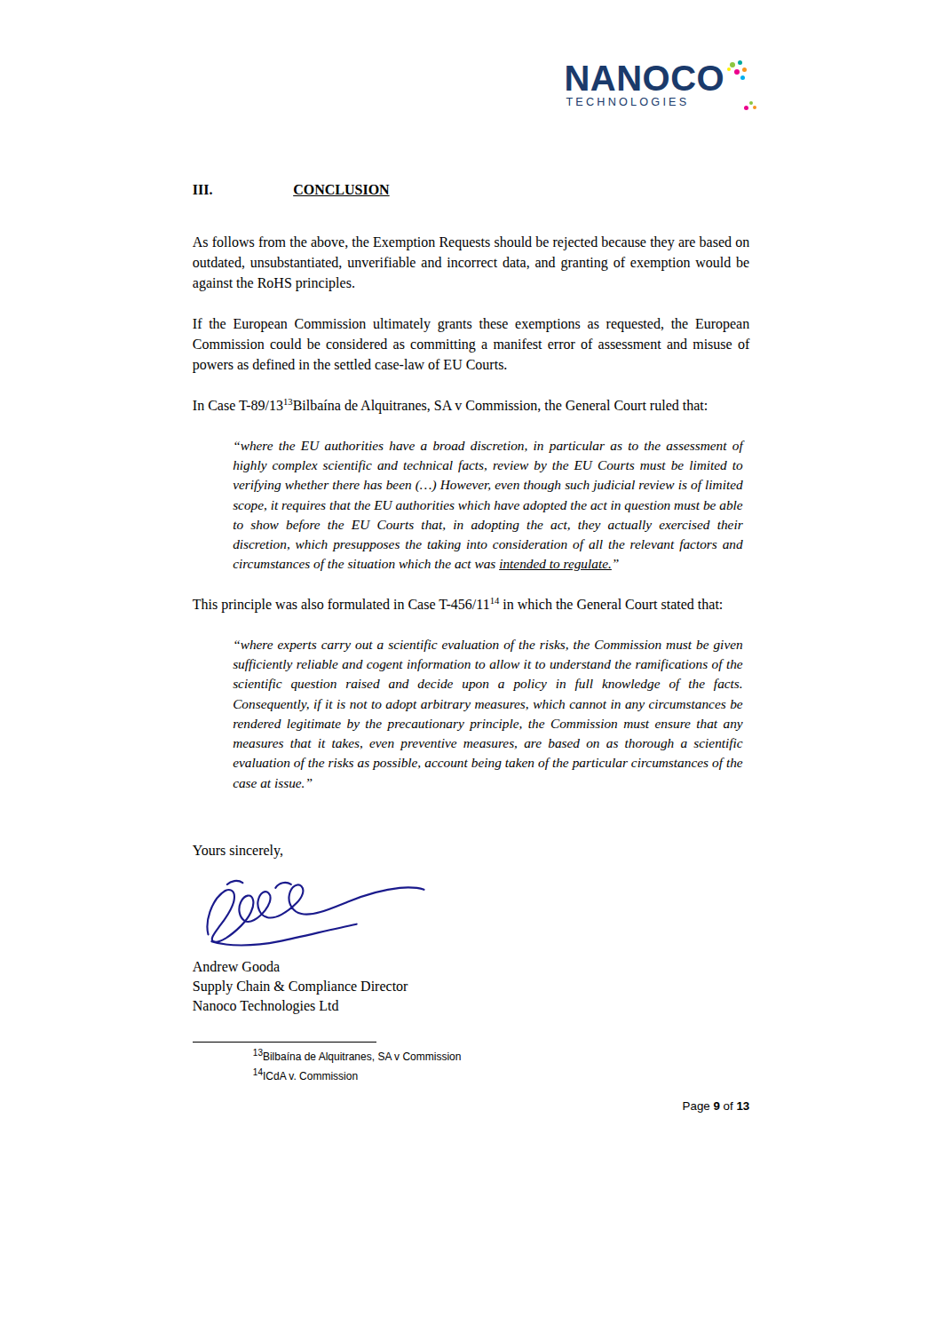NANOCO TECHNOLOGIES
III. CONCLUSION
As follows from the above, the Exemption Requests should be rejected because they are based on outdated, unsubstantiated, unverifiable and incorrect data, and granting of exemption would be against the RoHS principles.
If the European Commission ultimately grants these exemptions as requested, the European Commission could be considered as committing a manifest error of assessment and misuse of powers as defined in the settled case-law of EU Courts.
In Case T-89/1313Bilbaína de Alquitranes, SA v Commission, the General Court ruled that:
“where the EU authorities have a broad discretion, in particular as to the assessment of highly complex scientific and technical facts, review by the EU Courts must be limited to verifying whether there has been (…) However, even though such judicial review is of limited scope, it requires that the EU authorities which have adopted the act in question must be able to show before the EU Courts that, in adopting the act, they actually exercised their discretion, which presupposes the taking into consideration of all the relevant factors and circumstances of the situation which the act was intended to regulate.”
This principle was also formulated in Case T-456/1114 in which the General Court stated that:
“where experts carry out a scientific evaluation of the risks, the Commission must be given sufficiently reliable and cogent information to allow it to understand the ramifications of the scientific question raised and decide upon a policy in full knowledge of the facts. Consequently, if it is not to adopt arbitrary measures, which cannot in any circumstances be rendered legitimate by the precautionary principle, the Commission must ensure that any measures that it takes, even preventive measures, are based on as thorough a scientific evaluation of the risks as possible, account being taken of the particular circumstances of the case at issue.”
Yours sincerely,
Andrew Gooda
Supply Chain & Compliance Director
Nanoco Technologies Ltd
13Bilbaína de Alquitranes, SA v Commission
14ICdA v. Commission
Page 9 of 13